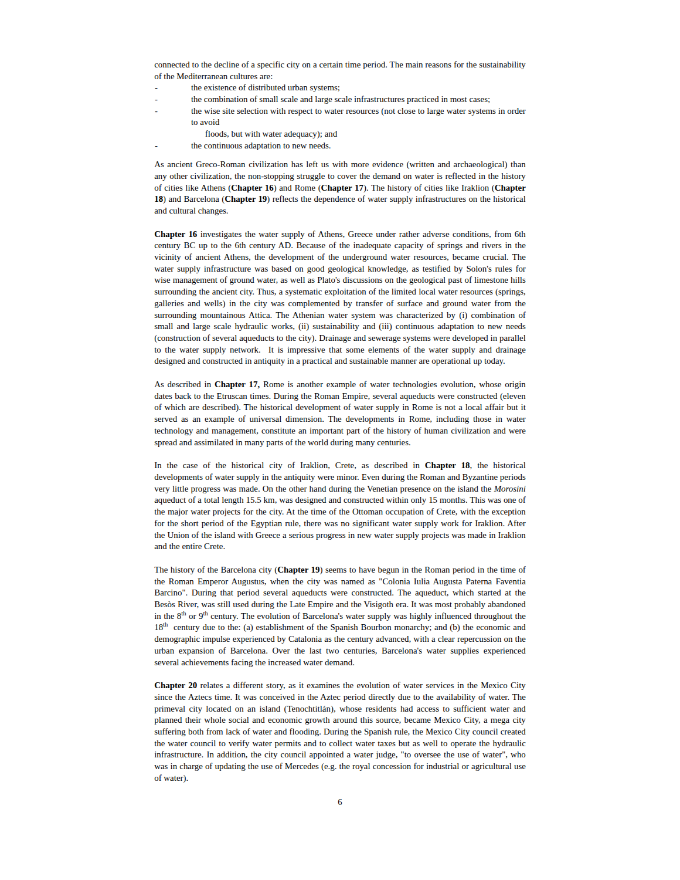connected to the decline of a specific city on a certain time period. The main reasons for the sustainability of the Mediterranean cultures are:
-the existence of distributed urban systems;
-the combination of small scale and large scale infrastructures practiced in most cases;
-the wise site selection with respect to water resources (not close to large water systems in order to avoid floods, but with water adequacy); and
-the continuous adaptation to new needs.
As ancient Greco-Roman civilization has left us with more evidence (written and archaeological) than any other civilization, the non-stopping struggle to cover the demand on water is reflected in the history of cities like Athens (Chapter 16) and Rome (Chapter 17). The history of cities like Iraklion (Chapter 18) and Barcelona (Chapter 19) reflects the dependence of water supply infrastructures on the historical and cultural changes.
Chapter 16 investigates the water supply of Athens, Greece under rather adverse conditions, from 6th century BC up to the 6th century AD. Because of the inadequate capacity of springs and rivers in the vicinity of ancient Athens, the development of the underground water resources, became crucial. The water supply infrastructure was based on good geological knowledge, as testified by Solon's rules for wise management of ground water, as well as Plato's discussions on the geological past of limestone hills surrounding the ancient city. Thus, a systematic exploitation of the limited local water resources (springs, galleries and wells) in the city was complemented by transfer of surface and ground water from the surrounding mountainous Attica. The Athenian water system was characterized by (i) combination of small and large scale hydraulic works, (ii) sustainability and (iii) continuous adaptation to new needs (construction of several aqueducts to the city). Drainage and sewerage systems were developed in parallel to the water supply network. It is impressive that some elements of the water supply and drainage designed and constructed in antiquity in a practical and sustainable manner are operational up today.
As described in Chapter 17, Rome is another example of water technologies evolution, whose origin dates back to the Etruscan times. During the Roman Empire, several aqueducts were constructed (eleven of which are described). The historical development of water supply in Rome is not a local affair but it served as an example of universal dimension. The developments in Rome, including those in water technology and management, constitute an important part of the history of human civilization and were spread and assimilated in many parts of the world during many centuries.
In the case of the historical city of Iraklion, Crete, as described in Chapter 18, the historical developments of water supply in the antiquity were minor. Even during the Roman and Byzantine periods very little progress was made. On the other hand during the Venetian presence on the island the Morosini aqueduct of a total length 15.5 km, was designed and constructed within only 15 months. This was one of the major water projects for the city. At the time of the Ottoman occupation of Crete, with the exception for the short period of the Egyptian rule, there was no significant water supply work for Iraklion. After the Union of the island with Greece a serious progress in new water supply projects was made in Iraklion and the entire Crete.
The history of the Barcelona city (Chapter 19) seems to have begun in the Roman period in the time of the Roman Emperor Augustus, when the city was named as "Colonia Iulia Augusta Paterna Faventia Barcino". During that period several aqueducts were constructed. The aqueduct, which started at the Besòs River, was still used during the Late Empire and the Visigoth era. It was most probably abandoned in the 8th or 9th century. The evolution of Barcelona's water supply was highly influenced throughout the 18th century due to the: (a) establishment of the Spanish Bourbon monarchy; and (b) the economic and demographic impulse experienced by Catalonia as the century advanced, with a clear repercussion on the urban expansion of Barcelona. Over the last two centuries, Barcelona's water supplies experienced several achievements facing the increased water demand.
Chapter 20 relates a different story, as it examines the evolution of water services in the Mexico City since the Aztecs time. It was conceived in the Aztec period directly due to the availability of water. The primeval city located on an island (Tenochtitlán), whose residents had access to sufficient water and planned their whole social and economic growth around this source, became Mexico City, a mega city suffering both from lack of water and flooding. During the Spanish rule, the Mexico City council created the water council to verify water permits and to collect water taxes but as well to operate the hydraulic infrastructure. In addition, the city council appointed a water judge, "to oversee the use of water", who was in charge of updating the use of Mercedes (e.g. the royal concession for industrial or agricultural use of water).
6